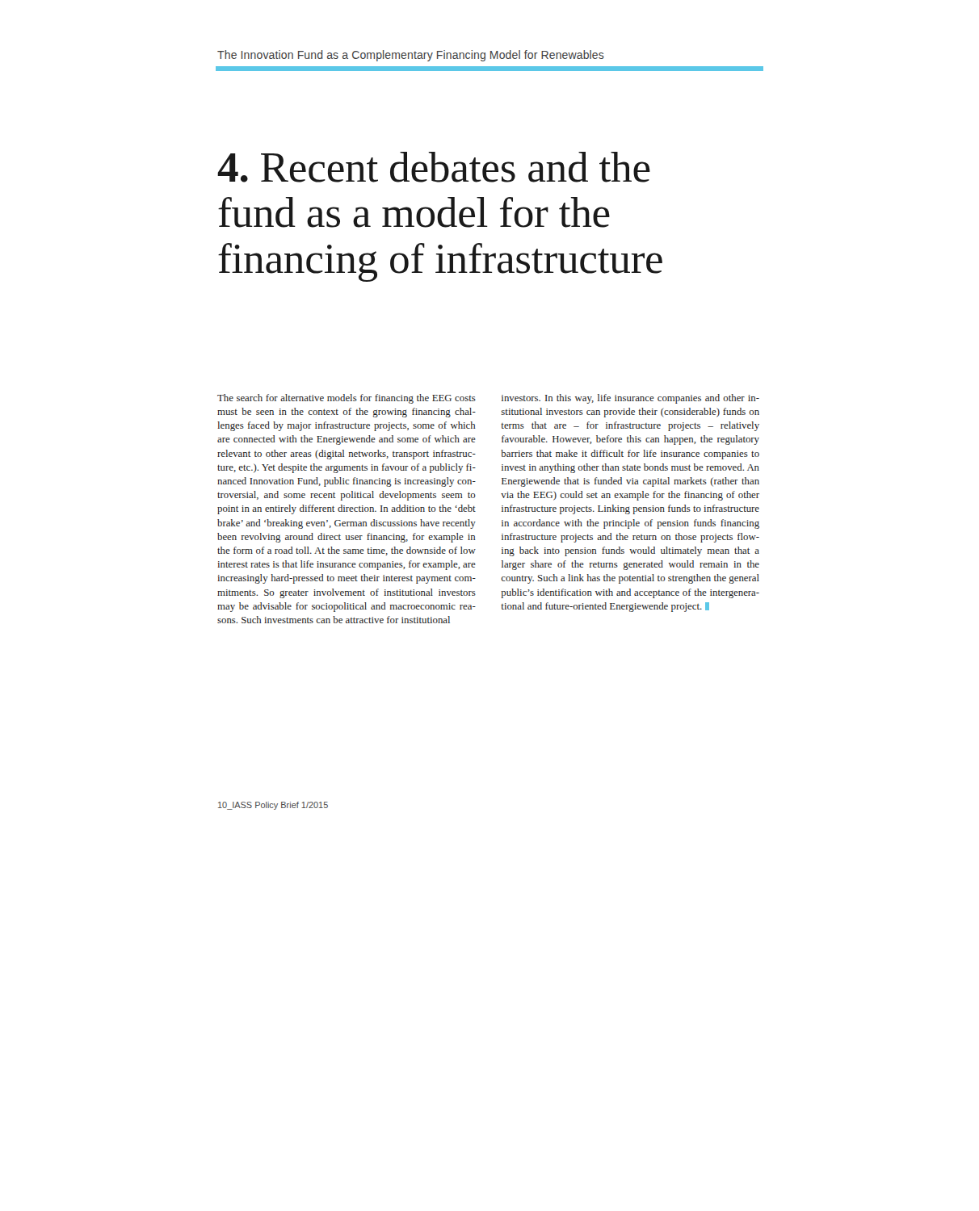The Innovation Fund as a Complementary Financing Model for Renewables
4. Recent debates and the fund as a model for the financing of infrastructure
The search for alternative models for financing the EEG costs must be seen in the context of the growing financing challenges faced by major infrastructure projects, some of which are connected with the Energiewende and some of which are relevant to other areas (digital networks, transport infrastructure, etc.). Yet despite the arguments in favour of a publicly financed Innovation Fund, public financing is increasingly controversial, and some recent political developments seem to point in an entirely different direction. In addition to the ‘debt brake’ and ‘breaking even’, German discussions have recently been revolving around direct user financing, for example in the form of a road toll. At the same time, the downside of low interest rates is that life insurance companies, for example, are increasingly hard-pressed to meet their interest payment commitments. So greater involvement of institutional investors may be advisable for sociopolitical and macroeconomic reasons. Such investments can be attractive for institutional
investors. In this way, life insurance companies and other institutional investors can provide their (considerable) funds on terms that are – for infrastructure projects – relatively favourable. However, before this can happen, the regulatory barriers that make it difficult for life insurance companies to invest in anything other than state bonds must be removed. An Energiewende that is funded via capital markets (rather than via the EEG) could set an example for the financing of other infrastructure projects. Linking pension funds to infrastructure in accordance with the principle of pension funds financing infrastructure projects and the return on those projects flowing back into pension funds would ultimately mean that a larger share of the returns generated would remain in the country. Such a link has the potential to strengthen the general public’s identification with and acceptance of the intergenerational and future-oriented Energiewende project.
10_IASS Policy Brief 1/2015